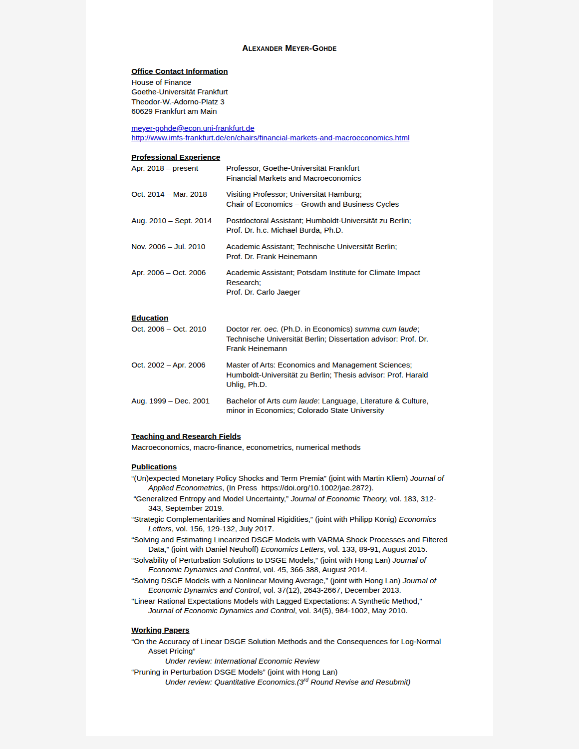Alexander Meyer-Gohde
Office Contact Information
House of Finance
Goethe-Universität Frankfurt
Theodor-W.-Adorno-Platz 3
60629 Frankfurt am Main
meyer-gohde@econ.uni-frankfurt.de
http://www.imfs-frankfurt.de/en/chairs/financial-markets-and-macroeconomics.html
Professional Experience
| Apr. 2018 – present | Professor, Goethe-Universität Frankfurt Financial Markets and Macroeconomics |
| Oct. 2014 – Mar. 2018 | Visiting Professor; Universität Hamburg; Chair of Economics – Growth and Business Cycles |
| Aug. 2010 – Sept. 2014 | Postdoctoral Assistant; Humboldt-Universität zu Berlin; Prof. Dr. h.c. Michael Burda, Ph.D. |
| Nov. 2006 – Jul. 2010 | Academic Assistant; Technische Universität Berlin; Prof. Dr. Frank Heinemann |
| Apr. 2006 – Oct. 2006 | Academic Assistant; Potsdam Institute for Climate Impact Research; Prof. Dr. Carlo Jaeger |
Education
| Oct. 2006 – Oct. 2010 | Doctor rer. oec. (Ph.D. in Economics) summa cum laude ; Technische Universität Berlin; Dissertation advisor: Prof. Dr. Frank Heinemann |
| Oct. 2002 – Apr. 2006 | Master of Arts: Economics and Management Sciences; Humboldt-Universität zu Berlin; Thesis advisor: Prof. Harald Uhlig, Ph.D. |
| Aug. 1999 – Dec. 2001 | Bachelor of Arts cum laude : Language, Literature & Culture, minor in Economics; Colorado State University |
Teaching and Research Fields
Macroeconomics, macro-finance, econometrics, numerical methods
Publications
“(Un)expected Monetary Policy Shocks and Term Premia” (joint with Martin Kliem) Journal of Applied Econometrics, (In Press https://doi.org/10.1002/jae.2872).
“Generalized Entropy and Model Uncertainty,” Journal of Economic Theory, vol. 183, 312-343, September 2019.
“Strategic Complementarities and Nominal Rigidities,” (joint with Philipp König) Economics Letters, vol. 156, 129-132, July 2017.
“Solving and Estimating Linearized DSGE Models with VARMA Shock Processes and Filtered Data,” (joint with Daniel Neuhoff) Economics Letters, vol. 133, 89-91, August 2015.
“Solvability of Perturbation Solutions to DSGE Models,” (joint with Hong Lan) Journal of Economic Dynamics and Control, vol. 45, 366-388, August 2014.
“Solving DSGE Models with a Nonlinear Moving Average,” (joint with Hong Lan) Journal of Economic Dynamics and Control, vol. 37(12), 2643-2667, December 2013.
"Linear Rational Expectations Models with Lagged Expectations: A Synthetic Method," Journal of Economic Dynamics and Control, vol. 34(5), 984-1002, May 2010.
Working Papers
“On the Accuracy of Linear DSGE Solution Methods and the Consequences for Log-Normal Asset Pricing” Under review: International Economic Review
“Pruning in Perturbation DSGE Models” (joint with Hong Lan) Under review: Quantitative Economics.(3rd Round Revise and Resubmit)